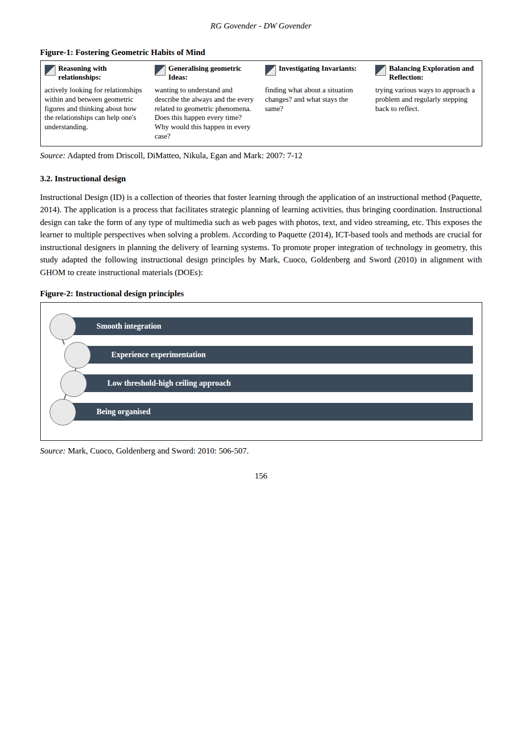RG Govender - DW Govender
Figure-1: Fostering Geometric Habits of Mind
| Reasoning with relationships: | Generalising geometric Ideas: | Investigating Invariants: | Balancing Exploration and Reflection: |
| actively looking for relationships within and between geometric figures and thinking about how the relationships can help one's understanding. | wanting to understand and describe the always and the every related to geometric phenomena. Does this happen every time? Why would this happen in every case? | finding what about a situation changes? and what stays the same? | trying various ways to approach a problem and regularly stepping back to reflect. |
Source: Adapted from Driscoll, DiMatteo, Nikula, Egan and Mark: 2007: 7-12
3.2. Instructional design
Instructional Design (ID) is a collection of theories that foster learning through the application of an instructional method (Paquette, 2014). The application is a process that facilitates strategic planning of learning activities, thus bringing coordination. Instructional design can take the form of any type of multimedia such as web pages with photos, text, and video streaming, etc. This exposes the learner to multiple perspectives when solving a problem. According to Paquette (2014), ICT-based tools and methods are crucial for instructional designers in planning the delivery of learning systems. To promote proper integration of technology in geometry, this study adapted the following instructional design principles by Mark, Cuoco, Goldenberg and Sword (2010) in alignment with GHOM to create instructional materials (DOEs):
Figure-2: Instructional design principles
Smooth integration
Experience experimentation
Low threshold-high ceiling approach
Being organised
Source: Mark, Cuoco, Goldenberg and Sword: 2010: 506-507.
156